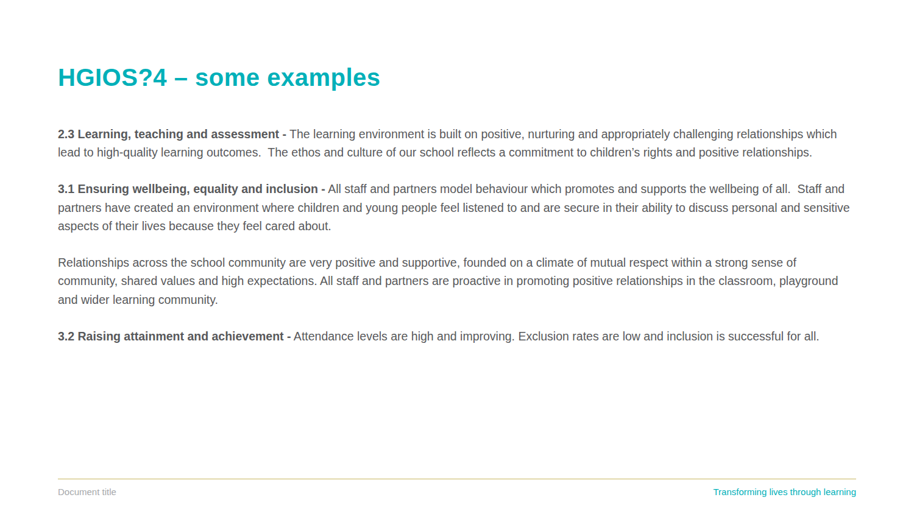HGIOS?4 – some examples
2.3 Learning, teaching and assessment - The learning environment is built on positive, nurturing and appropriately challenging relationships which lead to high-quality learning outcomes. The ethos and culture of our school reflects a commitment to children’s rights and positive relationships.
3.1 Ensuring wellbeing, equality and inclusion - All staff and partners model behaviour which promotes and supports the wellbeing of all. Staff and partners have created an environment where children and young people feel listened to and are secure in their ability to discuss personal and sensitive aspects of their lives because they feel cared about.
Relationships across the school community are very positive and supportive, founded on a climate of mutual respect within a strong sense of community, shared values and high expectations. All staff and partners are proactive in promoting positive relationships in the classroom, playground and wider learning community.
3.2 Raising attainment and achievement - Attendance levels are high and improving. Exclusion rates are low and inclusion is successful for all.
Document title Transforming lives through learning